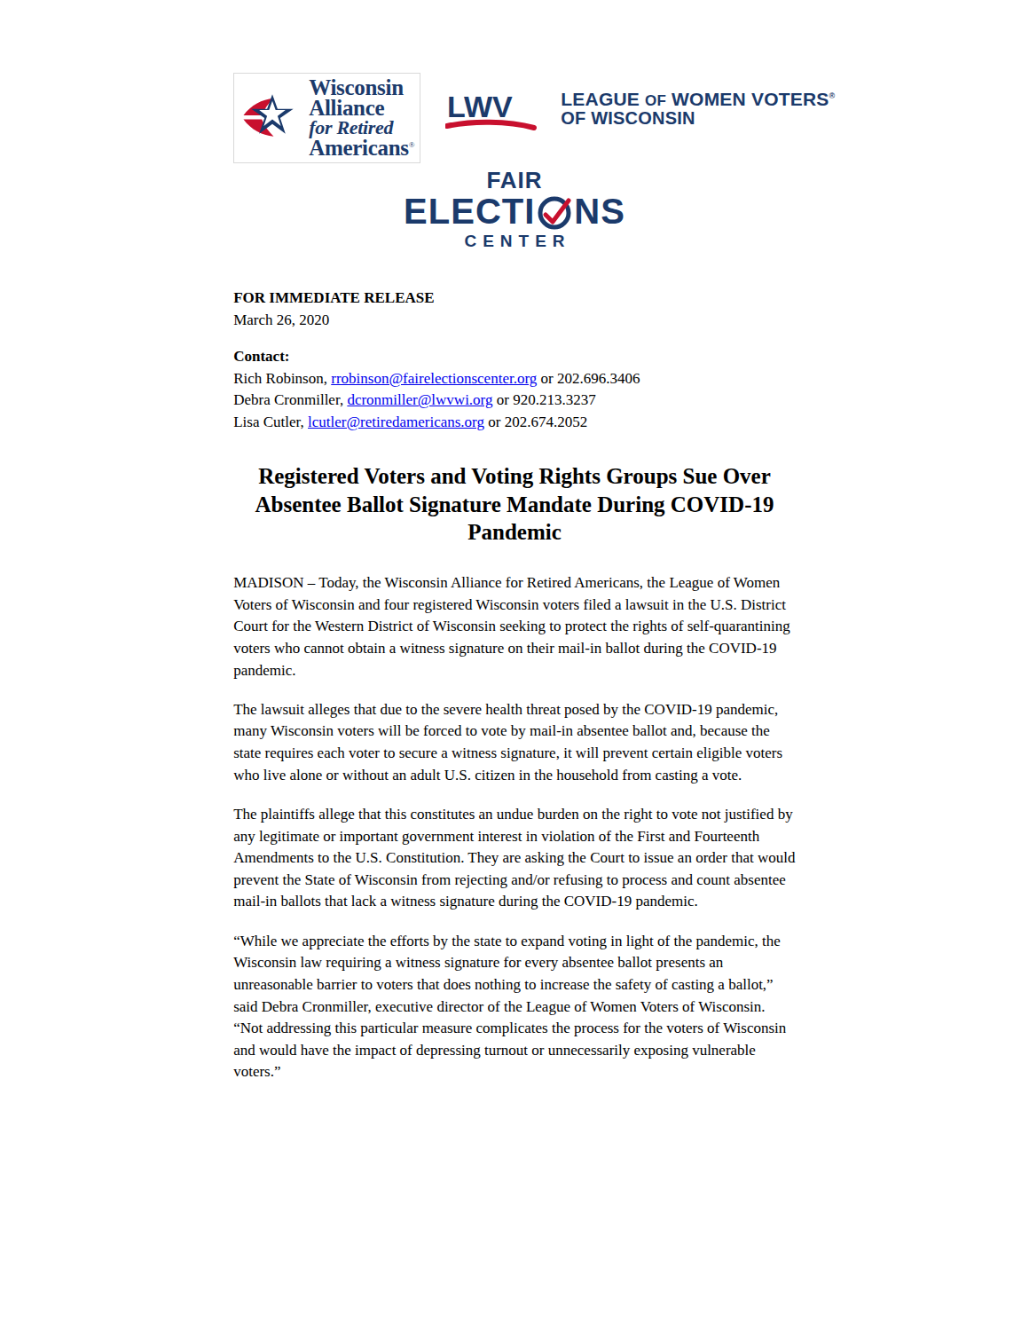Wisconsin Alliance for Retired Americans®
LWV
LEAGUE OF WOMEN VOTERS®
OF WISCONSIN
FAIR
ELECTI NS
CENTER
FOR IMMEDIATE RELEASE
March 26, 2020
Contact:
Rich Robinson, rrobinson@fairelectionscenter.org or 202.696.3406
Debra Cronmiller, dcronmiller@lwvwi.org or 920.213.3237
Lisa Cutler, lcutler@retiredamericans.org or 202.674.2052
Registered Voters and Voting Rights Groups Sue Over Absentee Ballot Signature Mandate During COVID-19 Pandemic
MADISON – Today, the Wisconsin Alliance for Retired Americans, the League of Women Voters of Wisconsin and four registered Wisconsin voters filed a lawsuit in the U.S. District Court for the Western District of Wisconsin seeking to protect the rights of self-quarantining voters who cannot obtain a witness signature on their mail-in ballot during the COVID-19 pandemic.
The lawsuit alleges that due to the severe health threat posed by the COVID-19 pandemic, many Wisconsin voters will be forced to vote by mail-in absentee ballot and, because the state requires each voter to secure a witness signature, it will prevent certain eligible voters who live alone or without an adult U.S. citizen in the household from casting a vote.
The plaintiffs allege that this constitutes an undue burden on the right to vote not justified by any legitimate or important government interest in violation of the First and Fourteenth Amendments to the U.S. Constitution. They are asking the Court to issue an order that would prevent the State of Wisconsin from rejecting and/or refusing to process and count absentee mail-in ballots that lack a witness signature during the COVID-19 pandemic.
“While we appreciate the efforts by the state to expand voting in light of the pandemic, the Wisconsin law requiring a witness signature for every absentee ballot presents an unreasonable barrier to voters that does nothing to increase the safety of casting a ballot,” said Debra Cronmiller, executive director of the League of Women Voters of Wisconsin. “Not addressing this particular measure complicates the process for the voters of Wisconsin and would have the impact of depressing turnout or unnecessarily exposing vulnerable voters.”